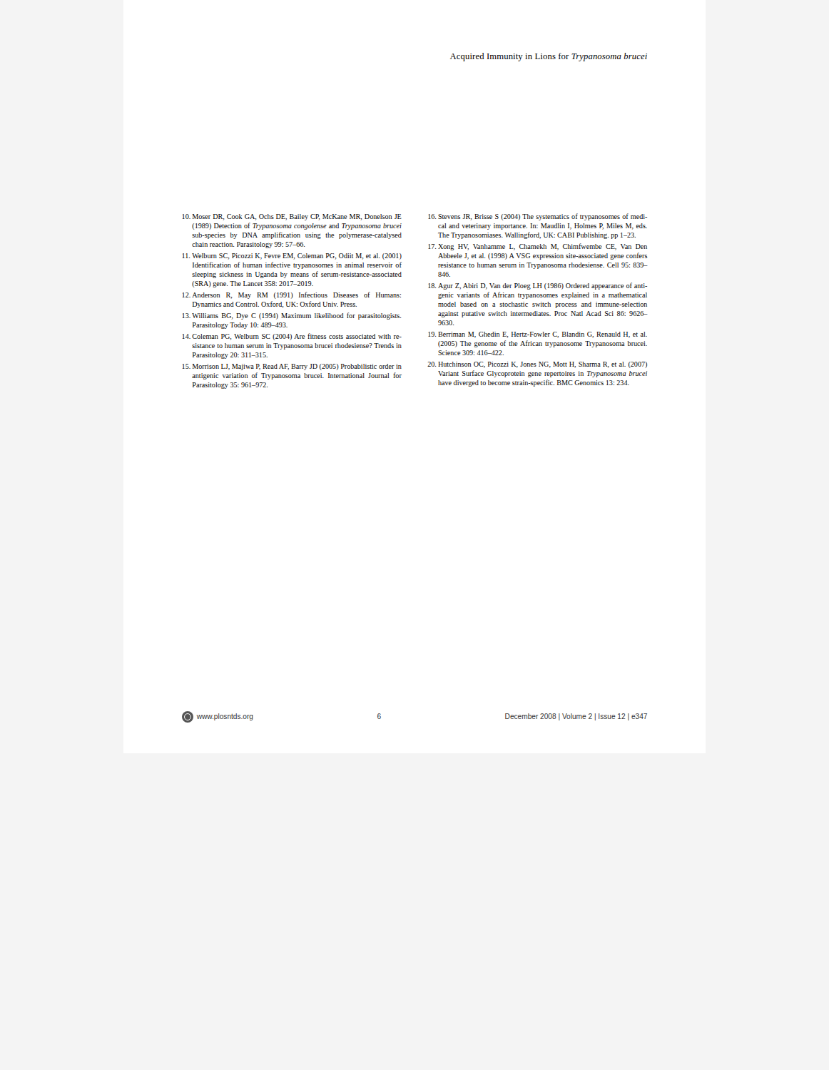Acquired Immunity in Lions for Trypanosoma brucei
Moser DR, Cook GA, Ochs DE, Bailey CP, McKane MR, Donelson JE (1989) Detection of Trypanosoma congolense and Trypanosoma brucei sub-species by DNA amplification using the polymerase-catalysed chain reaction. Parasitology 99: 57–66.
Welburn SC, Picozzi K, Fevre EM, Coleman PG, Odiit M, et al. (2001) Identification of human infective trypanosomes in animal reservoir of sleeping sickness in Uganda by means of serum-resistance-associated (SRA) gene. The Lancet 358: 2017–2019.
Anderson R, May RM (1991) Infectious Diseases of Humans: Dynamics and Control. Oxford, UK: Oxford Univ. Press.
Williams BG, Dye C (1994) Maximum likelihood for parasitologists. Parasitology Today 10: 489–493.
Coleman PG, Welburn SC (2004) Are fitness costs associated with resistance to human serum in Trypanosoma brucei rhodesiense? Trends in Parasitology 20: 311–315.
Morrison LJ, Majiwa P, Read AF, Barry JD (2005) Probabilistic order in antigenic variation of Trypanosoma brucei. International Journal for Parasitology 35: 961–972.
Stevens JR, Brisse S (2004) The systematics of trypanosomes of medical and veterinary importance. In: Maudlin I, Holmes P, Miles M, eds. The Trypanosomiases. Wallingford, UK: CABI Publishing. pp 1–23.
Xong HV, Vanhamme L, Chamekh M, Chimfwembe CE, Van Den Abbeele J, et al. (1998) A VSG expression site-associated gene confers resistance to human serum in Trypanosoma rhodesiense. Cell 95: 839–846.
Agur Z, Abiri D, Van der Ploeg LH (1986) Ordered appearance of antigenic variants of African trypanosomes explained in a mathematical model based on a stochastic switch process and immune-selection against putative switch intermediates. Proc Natl Acad Sci 86: 9626–9630.
Berriman M, Ghedin E, Hertz-Fowler C, Blandin G, Renauld H, et al. (2005) The genome of the African trypanosome Trypanosoma brucei. Science 309: 416–422.
Hutchinson OC, Picozzi K, Jones NG, Mott H, Sharma R, et al. (2007) Variant Surface Glycoprotein gene repertoires in Trypanosoma brucei have diverged to become strain-specific. BMC Genomics 13: 234.
www.plosntds.org
6
December 2008 | Volume 2 | Issue 12 | e347